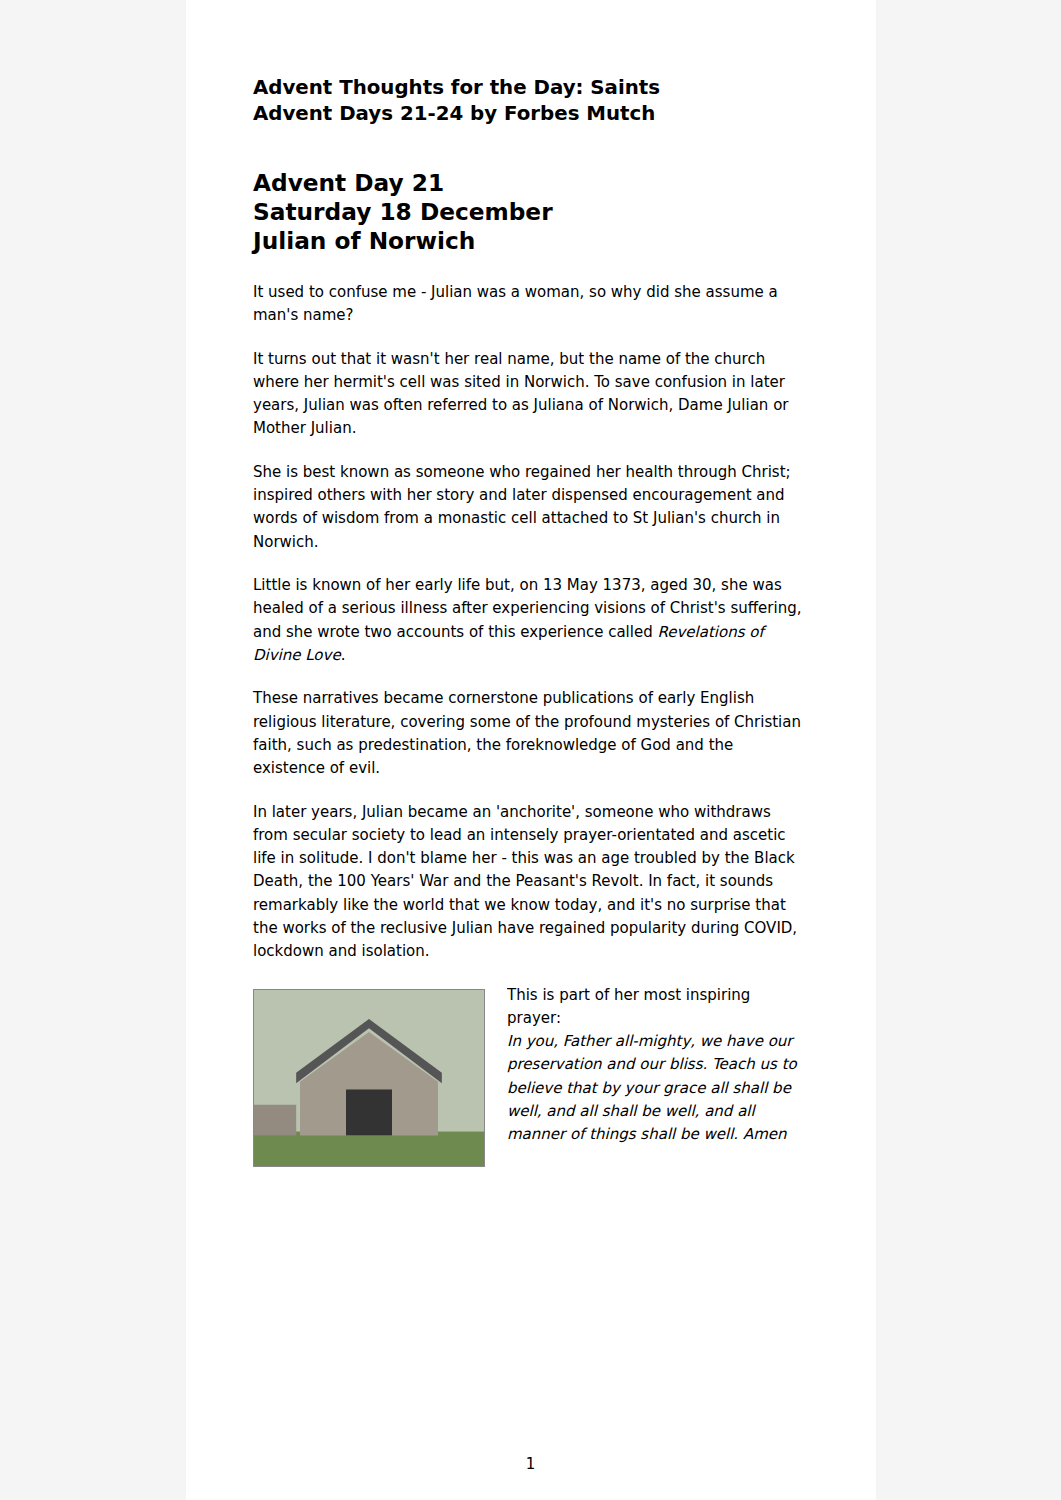Advent Thoughts for the Day: Saints
Advent Days 21-24 by Forbes Mutch
Advent Day 21
Saturday 18 December
Julian of Norwich
It used to confuse me - Julian was a woman, so why did she assume a man's name?
It turns out that it wasn't her real name, but the name of the church where her hermit's cell was sited in Norwich. To save confusion in later years, Julian was often referred to as Juliana of Norwich, Dame Julian or Mother Julian.
She is best known as someone who regained her health through Christ; inspired others with her story and later dispensed encouragement and words of wisdom from a monastic cell attached to St Julian's church in Norwich.
Little is known of her early life but, on 13 May 1373, aged 30, she was healed of a serious illness after experiencing visions of Christ's suffering, and she wrote two accounts of this experience called Revelations of Divine Love.
These narratives became cornerstone publications of early English religious literature, covering some of the profound mysteries of Christian faith, such as predestination, the foreknowledge of God and the existence of evil.
In later years, Julian became an 'anchorite', someone who withdraws from secular society to lead an intensely prayer-orientated and ascetic life in solitude. I don't blame her - this was an age troubled by the Black Death, the 100 Years' War and the Peasant's Revolt. In fact, it sounds remarkably like the world that we know today, and it's no surprise that the works of the reclusive Julian have regained popularity during COVID, lockdown and isolation.
This is part of her most inspiring prayer:
In you, Father all-mighty, we have our preservation and our bliss. Teach us to believe that by your grace all shall be well, and all shall be well, and all manner of things shall be well. Amen
1